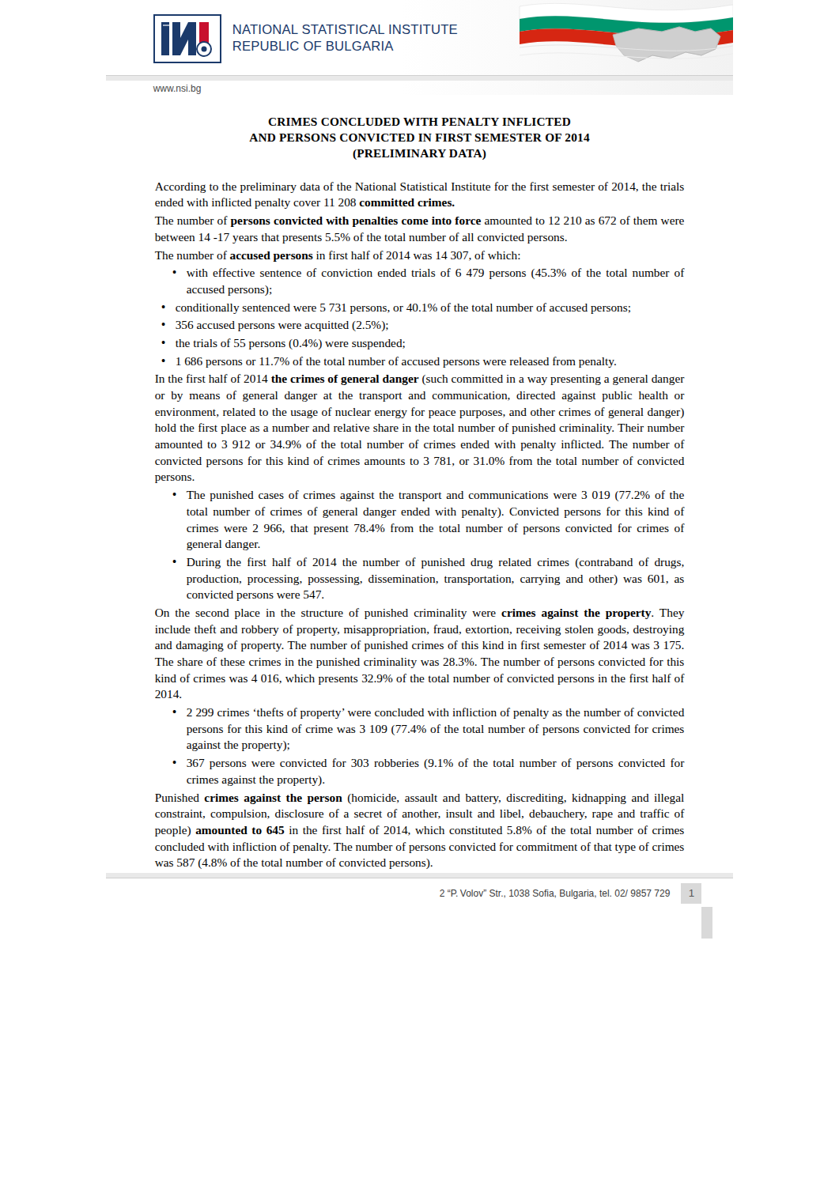NATIONAL STATISTICAL INSTITUTE
REPUBLIC OF BULGARIA
www.nsi.bg
Crimes concluded with penalty inflicted
and persons convicted in first semester of 2014
(preliminary data)
According to the preliminary data of the National Statistical Institute for the first semester of 2014, the trials ended with inflicted penalty cover 11 208 committed crimes.
The number of persons convicted with penalties come into force amounted to 12 210 as 672 of them were between 14 -17 years that presents 5.5% of the total number of all convicted persons.
The number of accused persons in first half of 2014 was 14 307, of which:
with effective sentence of conviction ended trials of 6 479 persons (45.3% of the total number of accused persons);
conditionally sentenced were 5 731 persons, or 40.1% of the total number of accused persons;
356 accused persons were acquitted (2.5%);
the trials of 55 persons (0.4%) were suspended;
1 686 persons or 11.7% of the total number of accused persons were released from penalty.
In the first half of 2014 the crimes of general danger (such committed in a way presenting a general danger or by means of general danger at the transport and communication, directed against public health or environment, related to the usage of nuclear energy for peace purposes, and other crimes of general danger) hold the first place as a number and relative share in the total number of punished criminality. Their number amounted to 3 912 or 34.9% of the total number of crimes ended with penalty inflicted. The number of convicted persons for this kind of crimes amounts to 3 781, or 31.0% from the total number of convicted persons.
The punished cases of crimes against the transport and communications were 3 019 (77.2% of the total number of crimes of general danger ended with penalty). Convicted persons for this kind of crimes were 2 966, that present 78.4% from the total number of persons convicted for crimes of general danger.
During the first half of 2014 the number of punished drug related crimes (contraband of drugs, production, processing, possessing, dissemination, transportation, carrying and other) was 601, as convicted persons were 547.
On the second place in the structure of punished criminality were crimes against the property. They include theft and robbery of property, misappropriation, fraud, extortion, receiving stolen goods, destroying and damaging of property. The number of punished crimes of this kind in first semester of 2014 was 3 175. The share of these crimes in the punished criminality was 28.3%. The number of persons convicted for this kind of crimes was 4 016, which presents 32.9% of the total number of convicted persons in the first half of 2014.
2 299 crimes ‘thefts of property’ were concluded with infliction of penalty as the number of convicted persons for this kind of crime was 3 109 (77.4% of the total number of persons convicted for crimes against the property);
367 persons were convicted for 303 robberies (9.1% of the total number of persons convicted for crimes against the property).
Punished crimes against the person (homicide, assault and battery, discrediting, kidnapping and illegal constraint, compulsion, disclosure of a secret of another, insult and libel, debauchery, rape and traffic of people) amounted to 645 in the first half of 2014, which constituted 5.8% of the total number of crimes concluded with infliction of penalty. The number of persons convicted for commitment of that type of crimes was 587 (4.8% of the total number of convicted persons).
2 “P. Volov” Str., 1038 Sofia, Bulgaria, tel. 02/ 9857 729
1